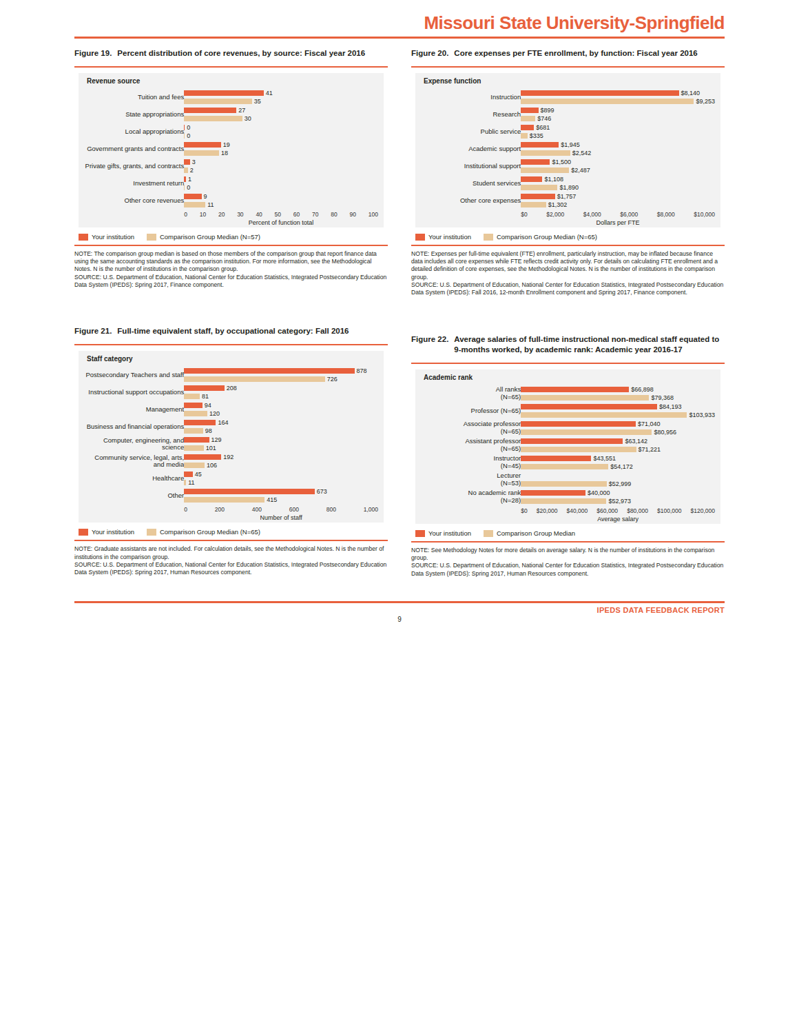Missouri State University-Springfield
Figure 19. Percent distribution of core revenues, by source: Fiscal year 2016
Revenue source
| Tuition and fees | 41 35 |
| State appropriations | 27 30 |
| Local appropriations | 0 0 |
| Government grants and contracts | 19 18 |
| Private gifts, grants, and contracts | 3 2 |
| Investment return | 1 0 |
| Other core revenues | 9 11 |
| | 0 10 20 30 40 50 60 70 80 90 100 Percent of function total |
Your institution Comparison Group Median (N=57)
NOTE: The comparison group median is based on those members of the comparison group that report finance data using the same accounting standards as the comparison institution. For more information, see the Methodological Notes. N is the number of institutions in the comparison group.
SOURCE: U.S. Department of Education, National Center for Education Statistics, Integrated Postsecondary Education Data System (IPEDS): Spring 2017, Finance component.
Figure 21. Full-time equivalent staff, by occupational category: Fall 2016
Staff category
| Postsecondary Teachers and staff | 878 726 |
| Instructional support occupations | 208 81 |
| Management | 94 120 |
| Business and financial operations | 164 98 |
| Computer, engineering, and science | 129 101 |
| Community service, legal, arts, and media | 192 106 |
| Healthcare | 45 11 |
| Other | 673 415 |
| | 0 200 400 600 800 1,000 Number of staff |
Your institution Comparison Group Median (N=65)
NOTE: Graduate assistants are not included. For calculation details, see the Methodological Notes. N is the number of institutions in the comparison group.
SOURCE: U.S. Department of Education, National Center for Education Statistics, Integrated Postsecondary Education Data System (IPEDS): Spring 2017, Human Resources component.
Figure 20. Core expenses per FTE enrollment, by function: Fiscal year 2016
Expense function
| Instruction | $8,140 $9,253 |
| Research | $899 $746 |
| Public service | $681 $335 |
| Academic support | $1,945 $2,542 |
| Institutional support | $1,500 $2,487 |
| Student services | $1,108 $1,890 |
| Other core expenses | $1,757 $1,302 |
| | $0 $2,000 $4,000 $6,000 $8,000 $10,000 Dollars per FTE |
Your institution Comparison Group Median (N=65)
NOTE: Expenses per full-time equivalent (FTE) enrollment, particularly instruction, may be inflated because finance data includes all core expenses while FTE reflects credit activity only. For details on calculating FTE enrollment and a detailed definition of core expenses, see the Methodological Notes. N is the number of institutions in the comparison group.
SOURCE: U.S. Department of Education, National Center for Education Statistics, Integrated Postsecondary Education Data System (IPEDS): Fall 2016, 12-month Enrollment component and Spring 2017, Finance component.
Figure 22. Average salaries of full-time instructional non-medical staff equated to 9-months worked, by academic rank: Academic year 2016-17
Academic rank
| All ranks (N=65) | $66,898 $79,368 |
| Professor (N=65) | $84,193 $103,933 |
| Associate professor (N=65) | $71,040 $80,956 |
| Assistant professor (N=65) | $63,142 $71,221 |
| Instructor (N=45) | $43,551 $54,172 |
| Lecturer (N=53) | $52,999 |
| No academic rank (N=28) | $40,000 $52,973 |
| | $0 $20,000 $40,000 $60,000 $80,000 $100,000 $120,000 Average salary |
Your institution Comparison Group Median
NOTE: See Methodology Notes for more details on average salary. N is the number of institutions in the comparison group.
SOURCE: U.S. Department of Education, National Center for Education Statistics, Integrated Postsecondary Education Data System (IPEDS): Spring 2017, Human Resources component.
IPEDS DATA FEEDBACK REPORT
9